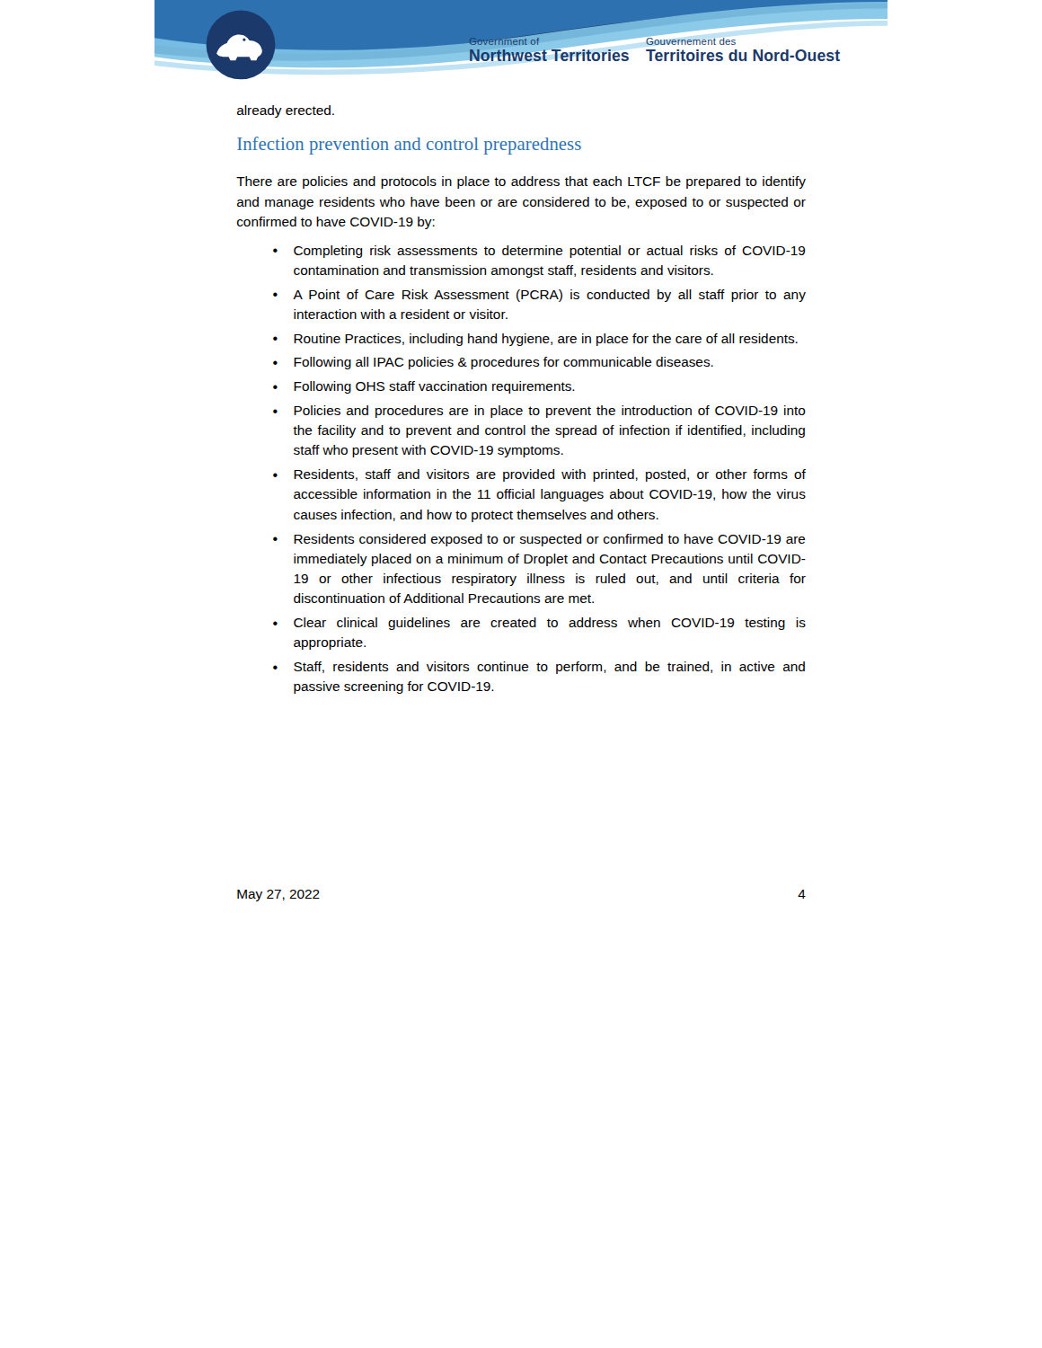Government of
Northwest Territories
Gouvernement des
Territoires du Nord-Ouest
already erected.
Infection prevention and control preparedness
There are policies and protocols in place to address that each LTCF be prepared to identify and manage residents who have been or are considered to be, exposed to or suspected or confirmed to have COVID-19 by:
Completing risk assessments to determine potential or actual risks of COVID-19 contamination and transmission amongst staff, residents and visitors.
A Point of Care Risk Assessment (PCRA) is conducted by all staff prior to any interaction with a resident or visitor.
Routine Practices, including hand hygiene, are in place for the care of all residents.
Following all IPAC policies & procedures for communicable diseases.
Following OHS staff vaccination requirements.
Policies and procedures are in place to prevent the introduction of COVID-19 into the facility and to prevent and control the spread of infection if identified, including staff who present with COVID-19 symptoms.
Residents, staff and visitors are provided with printed, posted, or other forms of accessible information in the 11 official languages about COVID-19, how the virus causes infection, and how to protect themselves and others.
Residents considered exposed to or suspected or confirmed to have COVID-19 are immediately placed on a minimum of Droplet and Contact Precautions until COVID-19 or other infectious respiratory illness is ruled out, and until criteria for discontinuation of Additional Precautions are met.
Clear clinical guidelines are created to address when COVID-19 testing is appropriate.
Staff, residents and visitors continue to perform, and be trained, in active and passive screening for COVID-19.
May 27, 2022 4